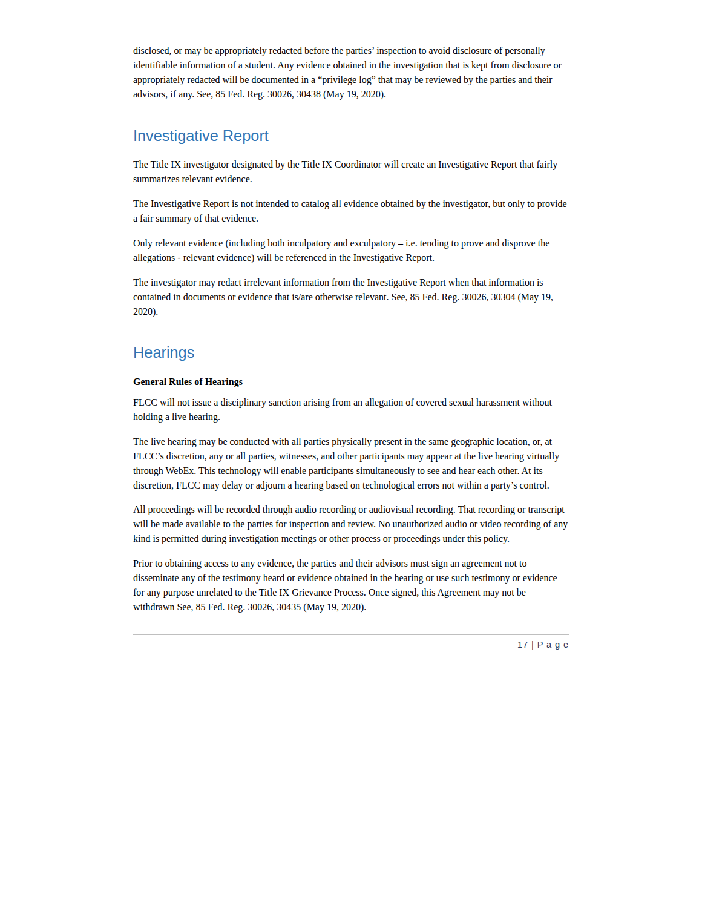disclosed, or may be appropriately redacted before the parties’ inspection to avoid disclosure of personally identifiable information of a student. Any evidence obtained in the investigation that is kept from disclosure or appropriately redacted will be documented in a “privilege log” that may be reviewed by the parties and their advisors, if any. See, 85 Fed. Reg. 30026, 30438 (May 19, 2020).
Investigative Report
The Title IX investigator designated by the Title IX Coordinator will create an Investigative Report that fairly summarizes relevant evidence.
The Investigative Report is not intended to catalog all evidence obtained by the investigator, but only to provide a fair summary of that evidence.
Only relevant evidence (including both inculpatory and exculpatory – i.e. tending to prove and disprove the allegations - relevant evidence) will be referenced in the Investigative Report.
The investigator may redact irrelevant information from the Investigative Report when that information is contained in documents or evidence that is/are otherwise relevant. See, 85 Fed. Reg. 30026, 30304 (May 19, 2020).
Hearings
General Rules of Hearings
FLCC will not issue a disciplinary sanction arising from an allegation of covered sexual harassment without holding a live hearing.
The live hearing may be conducted with all parties physically present in the same geographic location, or, at FLCC’s discretion, any or all parties, witnesses, and other participants may appear at the live hearing virtually through WebEx. This technology will enable participants simultaneously to see and hear each other. At its discretion, FLCC may delay or adjourn a hearing based on technological errors not within a party’s control.
All proceedings will be recorded through audio recording or audiovisual recording. That recording or transcript will be made available to the parties for inspection and review. No unauthorized audio or video recording of any kind is permitted during investigation meetings or other process or proceedings under this policy.
Prior to obtaining access to any evidence, the parties and their advisors must sign an agreement not to disseminate any of the testimony heard or evidence obtained in the hearing or use such testimony or evidence for any purpose unrelated to the Title IX Grievance Process. Once signed, this Agreement may not be withdrawn See, 85 Fed. Reg. 30026, 30435 (May 19, 2020).
17 | P a g e